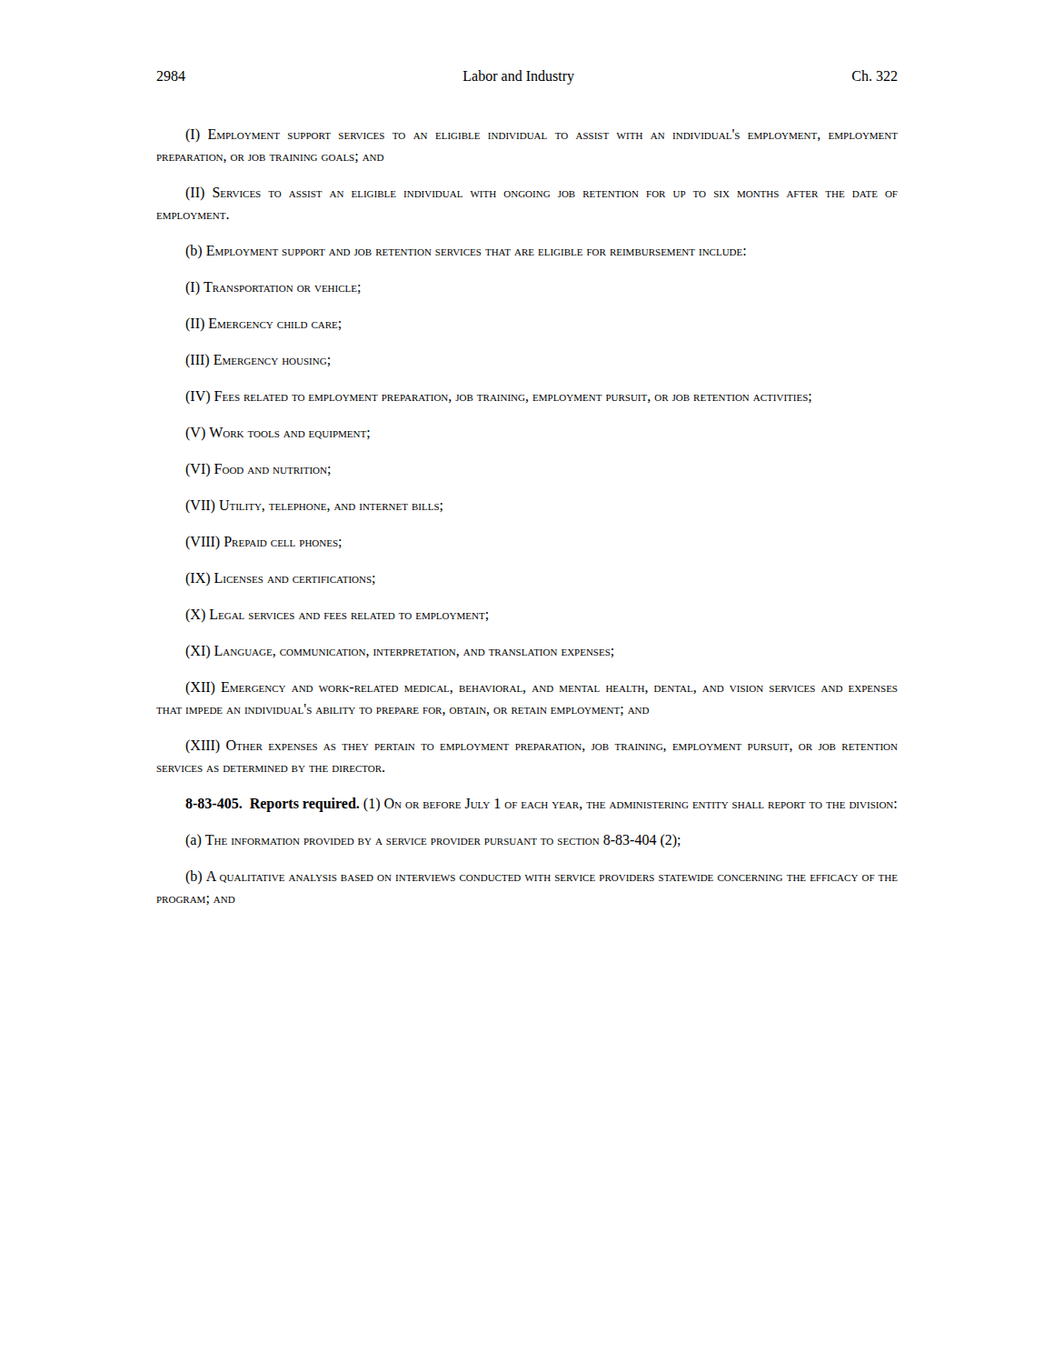2984 Labor and Industry Ch. 322
(I) Employment support services to an eligible individual to assist with an individual's employment, employment preparation, or job training goals; and
(II) Services to assist an eligible individual with ongoing job retention for up to six months after the date of employment.
(b) Employment support and job retention services that are eligible for reimbursement include:
(I) Transportation or vehicle;
(II) Emergency child care;
(III) Emergency housing;
(IV) Fees related to employment preparation, job training, employment pursuit, or job retention activities;
(V) Work tools and equipment;
(VI) Food and nutrition;
(VII) Utility, telephone, and internet bills;
(VIII) Prepaid cell phones;
(IX) Licenses and certifications;
(X) Legal services and fees related to employment;
(XI) Language, communication, interpretation, and translation expenses;
(XII) Emergency and work-related medical, behavioral, and mental health, dental, and vision services and expenses that impede an individual's ability to prepare for, obtain, or retain employment; and
(XIII) Other expenses as they pertain to employment preparation, job training, employment pursuit, or job retention services as determined by the director.
8-83-405. Reports required. (1) On or before July 1 of each year, the administering entity shall report to the division:
(a) The information provided by a service provider pursuant to section 8-83-404 (2);
(b) A qualitative analysis based on interviews conducted with service providers statewide concerning the efficacy of the program; and